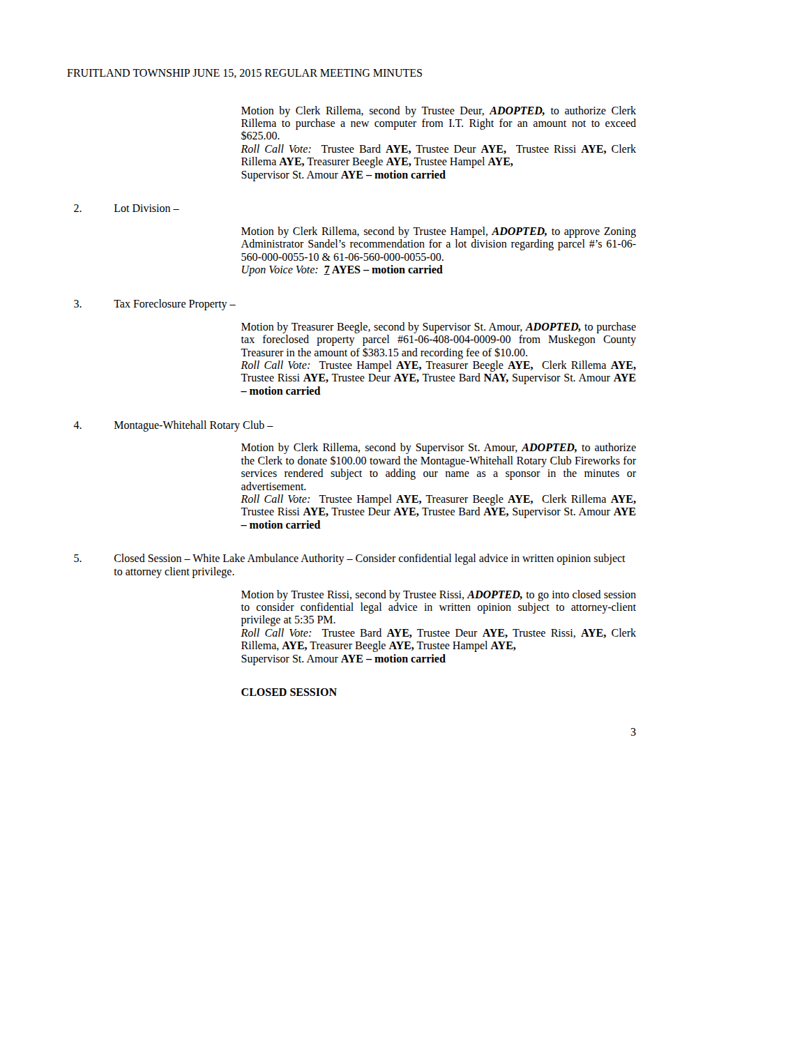FRUITLAND TOWNSHIP JUNE 15, 2015 REGULAR MEETING MINUTES
Motion by Clerk Rillema, second by Trustee Deur, ADOPTED, to authorize Clerk Rillema to purchase a new computer from I.T. Right for an amount not to exceed $625.00.
Roll Call Vote: Trustee Bard AYE, Trustee Deur AYE, Trustee Rissi AYE, Clerk Rillema AYE, Treasurer Beegle AYE, Trustee Hampel AYE,
Supervisor St. Amour AYE – motion carried
2.
Lot Division –
Motion by Clerk Rillema, second by Trustee Hampel, ADOPTED, to approve Zoning Administrator Sandel’s recommendation for a lot division regarding parcel #’s 61-06-560-000-0055-10 & 61-06-560-000-0055-00.
Upon Voice Vote: 7 AYES – motion carried
3.
Tax Foreclosure Property –
Motion by Treasurer Beegle, second by Supervisor St. Amour, ADOPTED, to purchase tax foreclosed property parcel #61-06-408-004-0009-00 from Muskegon County Treasurer in the amount of $383.15 and recording fee of $10.00.
Roll Call Vote: Trustee Hampel AYE, Treasurer Beegle AYE, Clerk Rillema AYE, Trustee Rissi AYE, Trustee Deur AYE, Trustee Bard NAY, Supervisor St. Amour AYE – motion carried
4.
Montague-Whitehall Rotary Club –
Motion by Clerk Rillema, second by Supervisor St. Amour, ADOPTED, to authorize the Clerk to donate $100.00 toward the Montague-Whitehall Rotary Club Fireworks for services rendered subject to adding our name as a sponsor in the minutes or advertisement.
Roll Call Vote: Trustee Hampel AYE, Treasurer Beegle AYE, Clerk Rillema AYE, Trustee Rissi AYE, Trustee Deur AYE, Trustee Bard AYE, Supervisor St. Amour AYE – motion carried
5.
Closed Session – White Lake Ambulance Authority – Consider confidential legal advice in written opinion subject to attorney client privilege.
Motion by Trustee Rissi, second by Trustee Rissi, ADOPTED, to go into closed session to consider confidential legal advice in written opinion subject to attorney-client privilege at 5:35 PM.
Roll Call Vote: Trustee Bard AYE, Trustee Deur AYE, Trustee Rissi, AYE, Clerk Rillema, AYE, Treasurer Beegle AYE, Trustee Hampel AYE,
Supervisor St. Amour AYE – motion carried
CLOSED SESSION
3